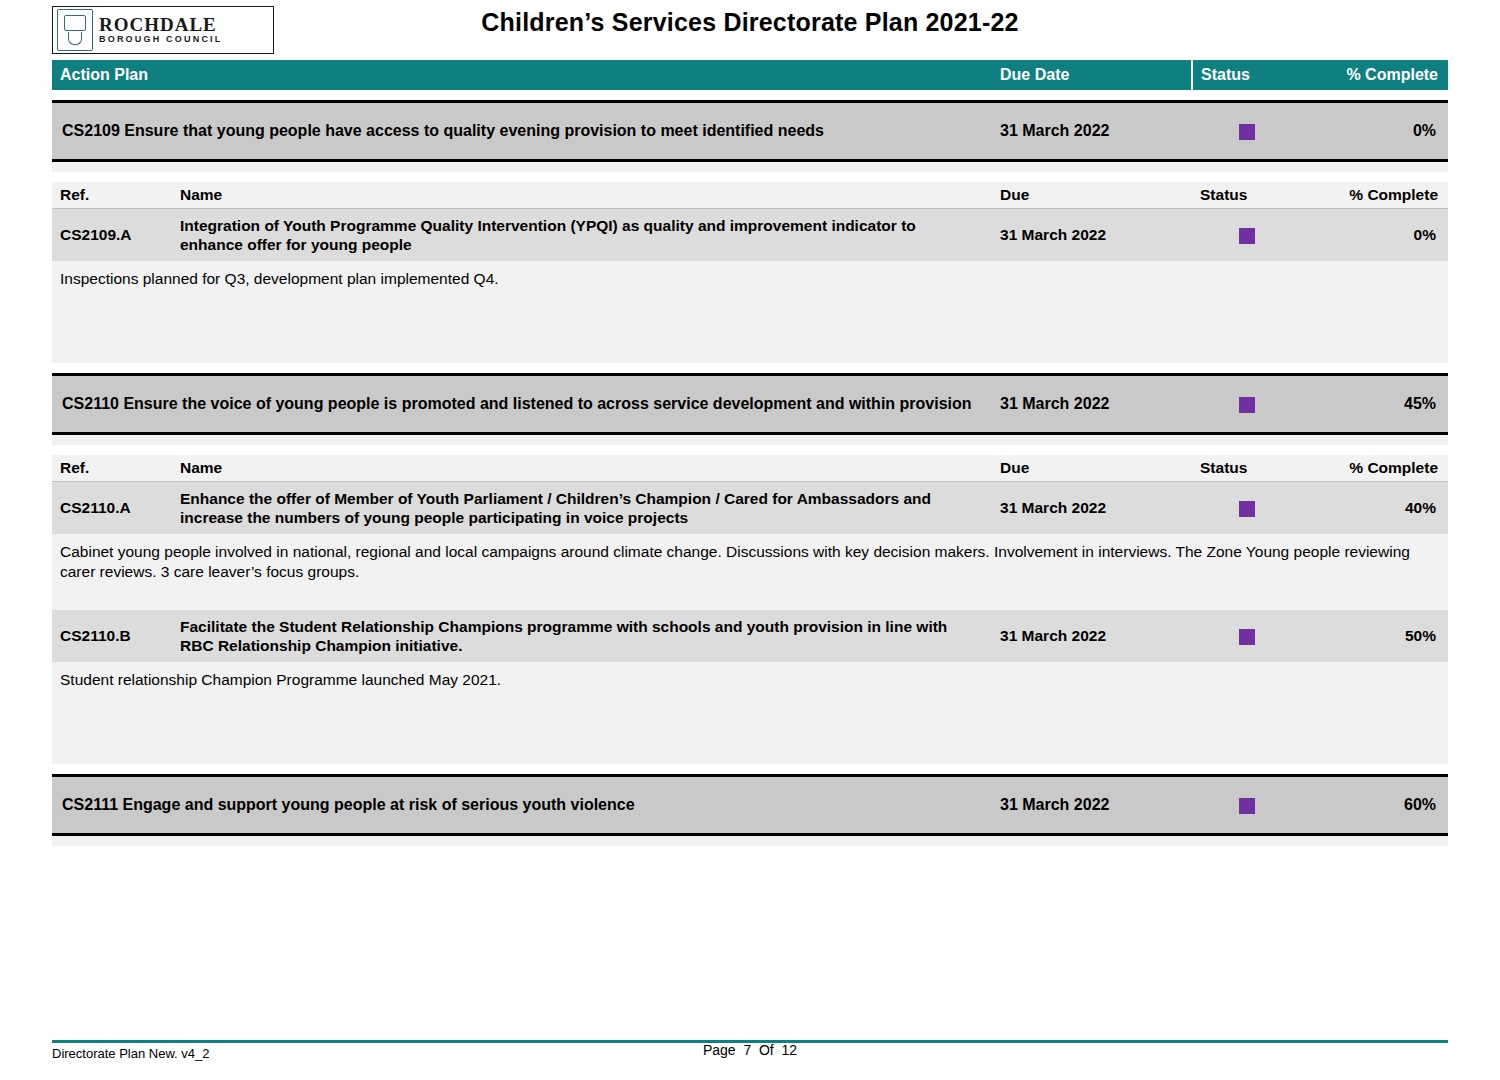ROCHDALE
BOROUGH COUNCIL
Children’s Services Directorate Plan 2021-22
| Action Plan | Due Date | Status | % Complete |
| CS2109 Ensure that young people have access to quality evening provision to meet identified needs | 31 March 2022 | | 0% |
| Ref. | Name | Due | Status | % Complete |
| CS2109.A | Integration of Youth Programme Quality Intervention (YPQI) as quality and improvement indicator to enhance offer for young people | 31 March 2022 | | 0% |
| Inspections planned for Q3, development plan implemented Q4. |
| CS2110 Ensure the voice of young people is promoted and listened to across service development and within provision | 31 March 2022 | | 45% |
| Ref. | Name | Due | Status | % Complete |
| CS2110.A | Enhance the offer of Member of Youth Parliament / Children’s Champion / Cared for Ambassadors and increase the numbers of young people participating in voice projects | 31 March 2022 | | 40% |
| Cabinet young people involved in national, regional and local campaigns around climate change. Discussions with key decision makers. Involvement in interviews. The Zone Young people reviewing carer reviews. 3 care leaver’s focus groups. |
| CS2110.B | Facilitate the Student Relationship Champions programme with schools and youth provision in line with RBC Relationship Champion initiative. | 31 March 2022 | | 50% |
| Student relationship Champion Programme launched May 2021. |
| CS2111 Engage and support young people at risk of serious youth violence | 31 March 2022 | | 60% |
Directorate Plan New. v4_2
Page 7 Of 12